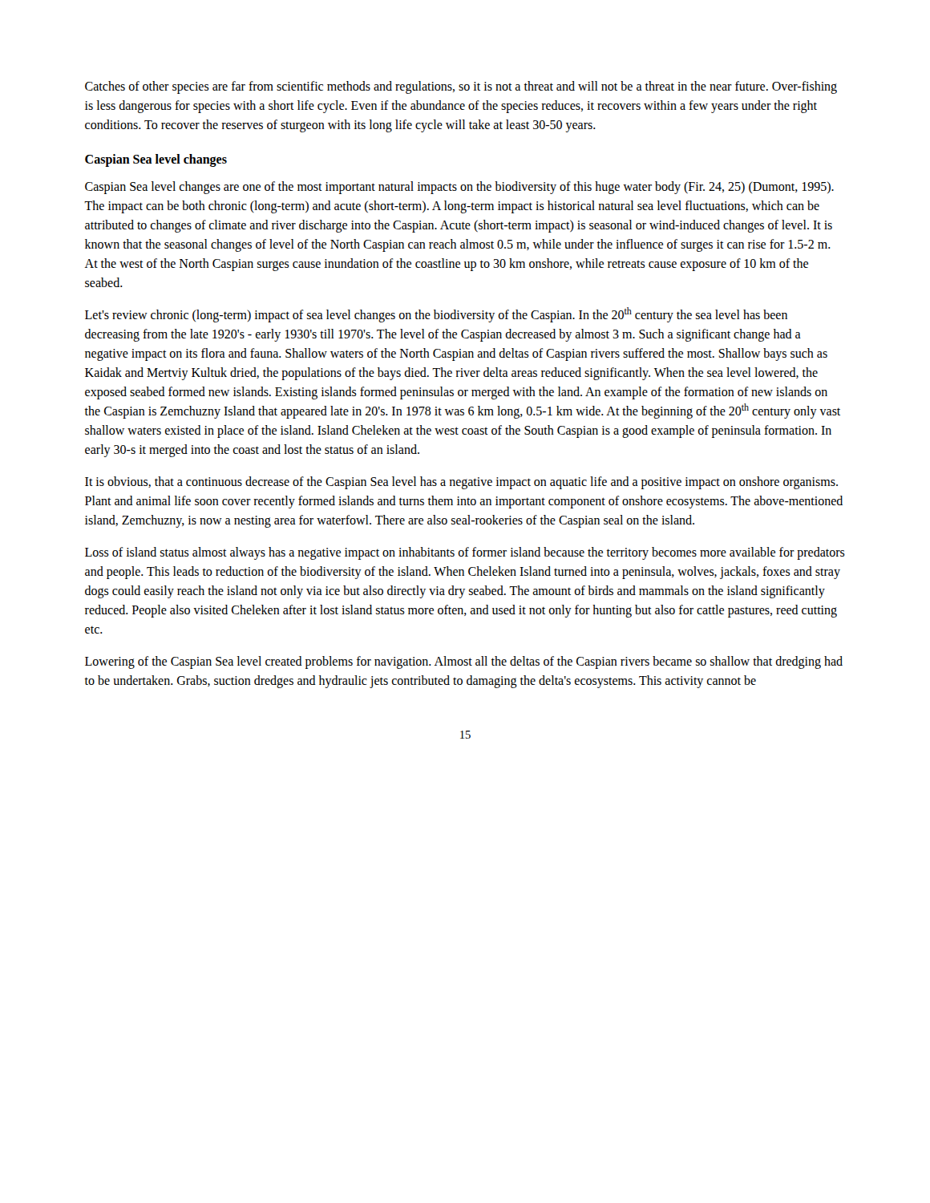Catches of other species are far from scientific methods and regulations, so it is not a threat and will not be a threat in the near future. Over-fishing is less dangerous for species with a short life cycle. Even if the abundance of the species reduces, it recovers within a few years under the right conditions. To recover the reserves of sturgeon with its long life cycle will take at least 30-50 years.
Caspian Sea level changes
Caspian Sea level changes are one of the most important natural impacts on the biodiversity of this huge water body (Fir. 24, 25) (Dumont, 1995). The impact can be both chronic (long-term) and acute (short-term). A long-term impact is historical natural sea level fluctuations, which can be attributed to changes of climate and river discharge into the Caspian. Acute (short-term impact) is seasonal or wind-induced changes of level. It is known that the seasonal changes of level of the North Caspian can reach almost 0.5 m, while under the influence of surges it can rise for 1.5-2 m. At the west of the North Caspian surges cause inundation of the coastline up to 30 km onshore, while retreats cause exposure of 10 km of the seabed.
Let's review chronic (long-term) impact of sea level changes on the biodiversity of the Caspian. In the 20th century the sea level has been decreasing from the late 1920's - early 1930's till 1970's. The level of the Caspian decreased by almost 3 m. Such a significant change had a negative impact on its flora and fauna. Shallow waters of the North Caspian and deltas of Caspian rivers suffered the most. Shallow bays such as Kaidak and Mertviy Kultuk dried, the populations of the bays died. The river delta areas reduced significantly. When the sea level lowered, the exposed seabed formed new islands. Existing islands formed peninsulas or merged with the land. An example of the formation of new islands on the Caspian is Zemchuzny Island that appeared late in 20's. In 1978 it was 6 km long, 0.5-1 km wide. At the beginning of the 20th century only vast shallow waters existed in place of the island. Island Cheleken at the west coast of the South Caspian is a good example of peninsula formation. In early 30-s it merged into the coast and lost the status of an island.
It is obvious, that a continuous decrease of the Caspian Sea level has a negative impact on aquatic life and a positive impact on onshore organisms. Plant and animal life soon cover recently formed islands and turns them into an important component of onshore ecosystems. The above-mentioned island, Zemchuzny, is now a nesting area for waterfowl. There are also seal-rookeries of the Caspian seal on the island.
Loss of island status almost always has a negative impact on inhabitants of former island because the territory becomes more available for predators and people. This leads to reduction of the biodiversity of the island. When Cheleken Island turned into a peninsula, wolves, jackals, foxes and stray dogs could easily reach the island not only via ice but also directly via dry seabed. The amount of birds and mammals on the island significantly reduced. People also visited Cheleken after it lost island status more often, and used it not only for hunting but also for cattle pastures, reed cutting etc.
Lowering of the Caspian Sea level created problems for navigation. Almost all the deltas of the Caspian rivers became so shallow that dredging had to be undertaken. Grabs, suction dredges and hydraulic jets contributed to damaging the delta's ecosystems. This activity cannot be
15